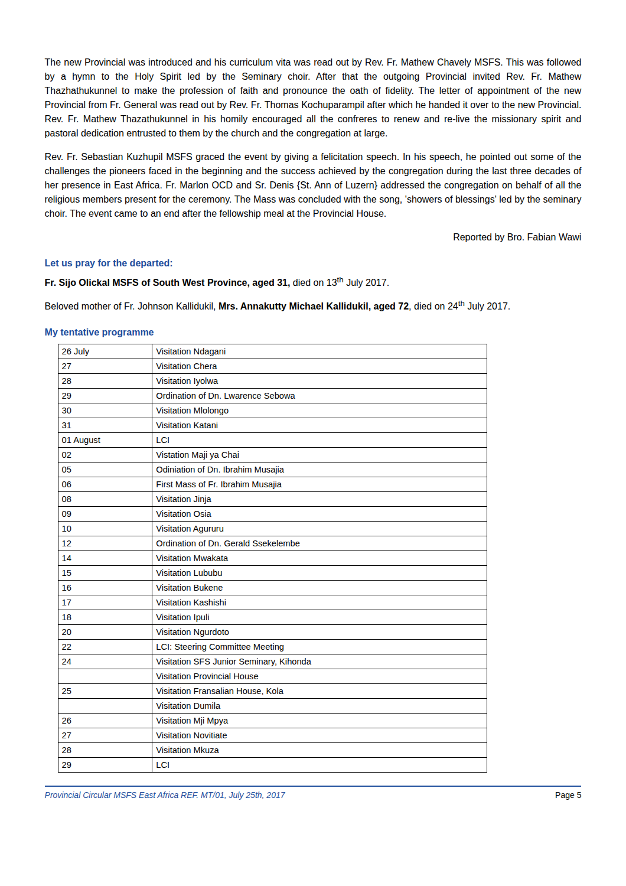The new Provincial was introduced and his curriculum vita was read out by Rev. Fr. Mathew Chavely MSFS. This was followed by a hymn to the Holy Spirit led by the Seminary choir. After that the outgoing Provincial invited Rev. Fr. Mathew Thazhathukunnel to make the profession of faith and pronounce the oath of fidelity. The letter of appointment of the new Provincial from Fr. General was read out by Rev. Fr. Thomas Kochuparampil after which he handed it over to the new Provincial. Rev. Fr. Mathew Thazathukunnel in his homily encouraged all the confreres to renew and re-live the missionary spirit and pastoral dedication entrusted to them by the church and the congregation at large.
Rev. Fr. Sebastian Kuzhupil MSFS graced the event by giving a felicitation speech. In his speech, he pointed out some of the challenges the pioneers faced in the beginning and the success achieved by the congregation during the last three decades of her presence in East Africa. Fr. Marlon OCD and Sr. Denis {St. Ann of Luzern} addressed the congregation on behalf of all the religious members present for the ceremony. The Mass was concluded with the song, 'showers of blessings' led by the seminary choir. The event came to an end after the fellowship meal at the Provincial House.
Reported by Bro. Fabian Wawi
Let us pray for the departed:
Fr. Sijo Olickal MSFS of South West Province, aged 31, died on 13th July 2017.
Beloved mother of Fr. Johnson Kallidukil, Mrs. Annakutty Michael Kallidukil, aged 72, died on 24th July 2017.
My tentative programme
| 26 July | Visitation Ndagani |
| 27 | Visitation Chera |
| 28 | Visitation Iyolwa |
| 29 | Ordination of Dn. Lwarence Sebowa |
| 30 | Visitation Mlolongo |
| 31 | Visitation Katani |
| 01 August | LCI |
| 02 | Vistation Maji ya Chai |
| 05 | Odiniation of Dn. Ibrahim Musajia |
| 06 | First Mass of Fr. Ibrahim Musajia |
| 08 | Visitation Jinja |
| 09 | Visitation Osia |
| 10 | Visitation Agururu |
| 12 | Ordination of Dn. Gerald Ssekelembe |
| 14 | Visitation Mwakata |
| 15 | Visitation Lububu |
| 16 | Visitation Bukene |
| 17 | Visitation Kashishi |
| 18 | Visitation Ipuli |
| 20 | Visitation Ngurdoto |
| 22 | LCI: Steering Committee Meeting |
| 24 | Visitation SFS Junior Seminary, Kihonda |
| | Visitation Provincial House |
| 25 | Visitation Fransalian House, Kola |
| | Visitation Dumila |
| 26 | Visitation Mji Mpya |
| 27 | Visitation Novitiate |
| 28 | Visitation Mkuza |
| 29 | LCI |
Provincial Circular MSFS East Africa REF. MT/01, July 25th, 2017 Page 5